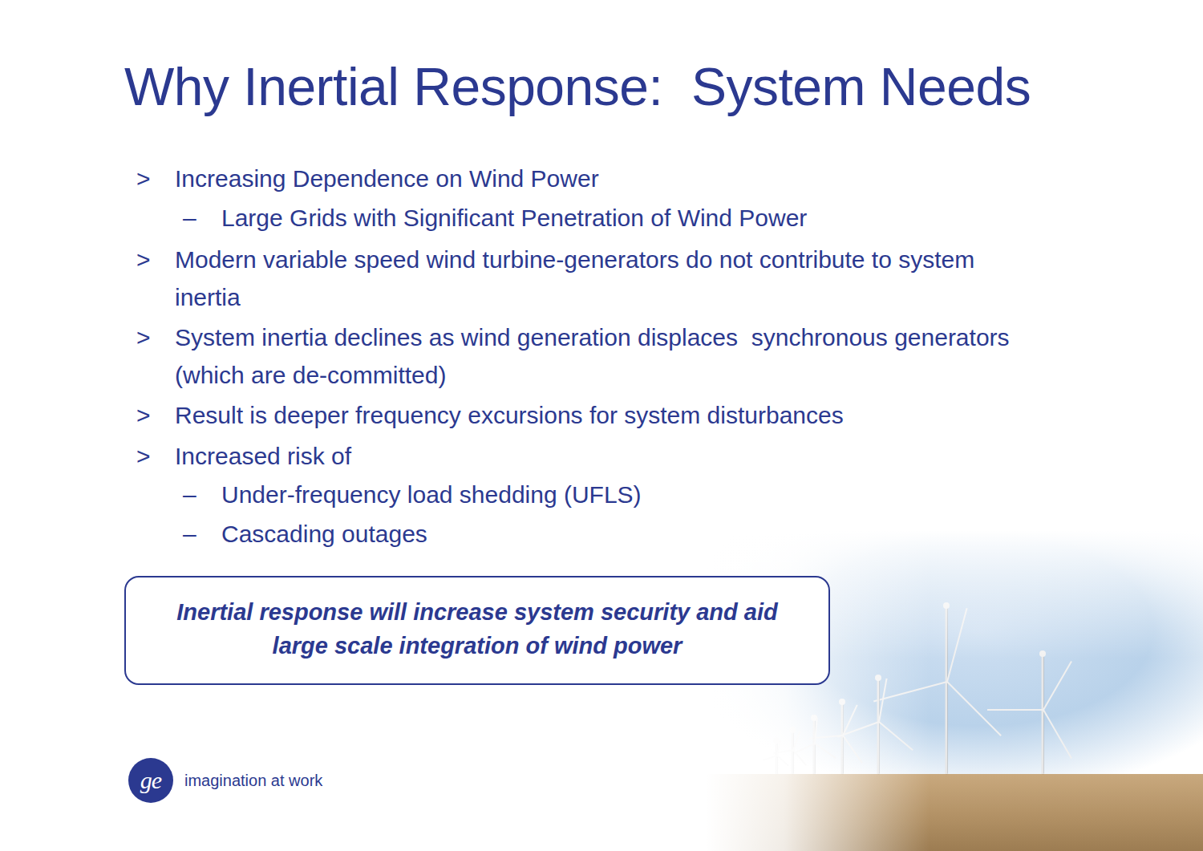Why Inertial Response: System Needs
Increasing Dependence on Wind Power
Large Grids with Significant Penetration of Wind Power
Modern variable speed wind turbine-generators do not contribute to system inertia
System inertia declines as wind generation displaces synchronous generators (which are de-committed)
Result is deeper frequency excursions for system disturbances
Increased risk of
Under-frequency load shedding (UFLS)
Cascading outages
Inertial response will increase system security and aid large scale integration of wind power
ge
imagination at work